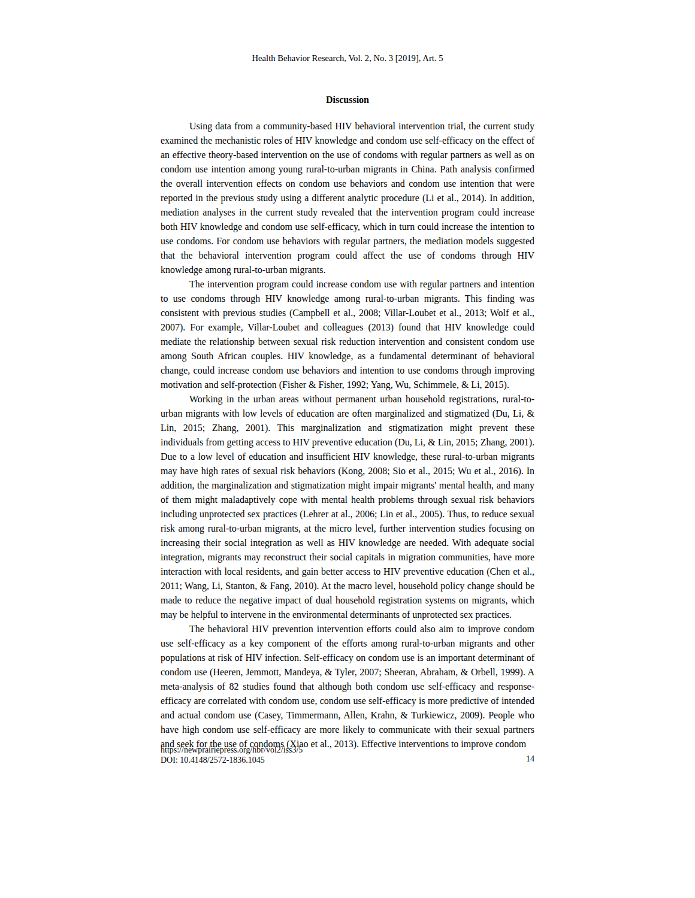Health Behavior Research, Vol. 2, No. 3 [2019], Art. 5
Discussion
Using data from a community-based HIV behavioral intervention trial, the current study examined the mechanistic roles of HIV knowledge and condom use self-efficacy on the effect of an effective theory-based intervention on the use of condoms with regular partners as well as on condom use intention among young rural-to-urban migrants in China. Path analysis confirmed the overall intervention effects on condom use behaviors and condom use intention that were reported in the previous study using a different analytic procedure (Li et al., 2014). In addition, mediation analyses in the current study revealed that the intervention program could increase both HIV knowledge and condom use self-efficacy, which in turn could increase the intention to use condoms. For condom use behaviors with regular partners, the mediation models suggested that the behavioral intervention program could affect the use of condoms through HIV knowledge among rural-to-urban migrants.
The intervention program could increase condom use with regular partners and intention to use condoms through HIV knowledge among rural-to-urban migrants. This finding was consistent with previous studies (Campbell et al., 2008; Villar-Loubet et al., 2013; Wolf et al., 2007). For example, Villar-Loubet and colleagues (2013) found that HIV knowledge could mediate the relationship between sexual risk reduction intervention and consistent condom use among South African couples. HIV knowledge, as a fundamental determinant of behavioral change, could increase condom use behaviors and intention to use condoms through improving motivation and self-protection (Fisher & Fisher, 1992; Yang, Wu, Schimmele, & Li, 2015).
Working in the urban areas without permanent urban household registrations, rural-to-urban migrants with low levels of education are often marginalized and stigmatized (Du, Li, & Lin, 2015; Zhang, 2001). This marginalization and stigmatization might prevent these individuals from getting access to HIV preventive education (Du, Li, & Lin, 2015; Zhang, 2001). Due to a low level of education and insufficient HIV knowledge, these rural-to-urban migrants may have high rates of sexual risk behaviors (Kong, 2008; Sio et al., 2015; Wu et al., 2016). In addition, the marginalization and stigmatization might impair migrants' mental health, and many of them might maladaptively cope with mental health problems through sexual risk behaviors including unprotected sex practices (Lehrer at al., 2006; Lin et al., 2005). Thus, to reduce sexual risk among rural-to-urban migrants, at the micro level, further intervention studies focusing on increasing their social integration as well as HIV knowledge are needed. With adequate social integration, migrants may reconstruct their social capitals in migration communities, have more interaction with local residents, and gain better access to HIV preventive education (Chen et al., 2011; Wang, Li, Stanton, & Fang, 2010). At the macro level, household policy change should be made to reduce the negative impact of dual household registration systems on migrants, which may be helpful to intervene in the environmental determinants of unprotected sex practices.
The behavioral HIV prevention intervention efforts could also aim to improve condom use self-efficacy as a key component of the efforts among rural-to-urban migrants and other populations at risk of HIV infection. Self-efficacy on condom use is an important determinant of condom use (Heeren, Jemmott, Mandeya, & Tyler, 2007; Sheeran, Abraham, & Orbell, 1999). A meta-analysis of 82 studies found that although both condom use self-efficacy and response-efficacy are correlated with condom use, condom use self-efficacy is more predictive of intended and actual condom use (Casey, Timmermann, Allen, Krahn, & Turkiewicz, 2009). People who have high condom use self-efficacy are more likely to communicate with their sexual partners and seek for the use of condoms (Xiao et al., 2013). Effective interventions to improve condom
https://newprairiepress.org/hbr/vol2/iss3/5
DOI: 10.4148/2572-1836.1045
14